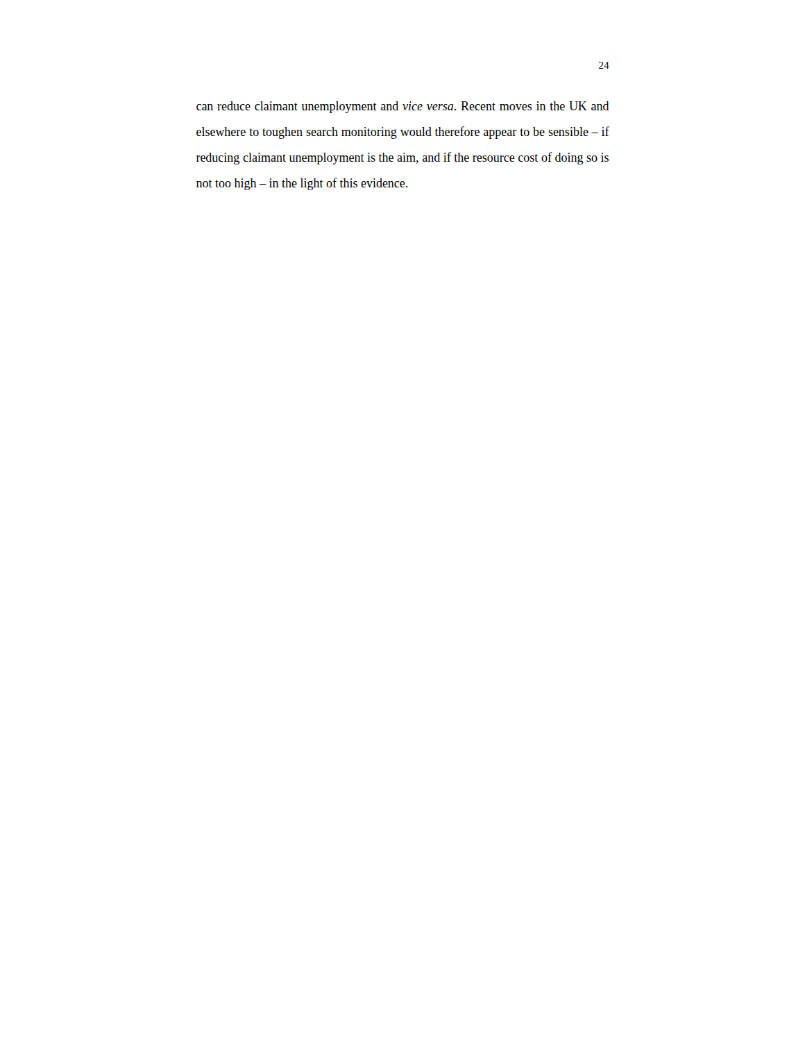24
can reduce claimant unemployment and vice versa. Recent moves in the UK and elsewhere to toughen search monitoring would therefore appear to be sensible – if reducing claimant unemployment is the aim, and if the resource cost of doing so is not too high – in the light of this evidence.